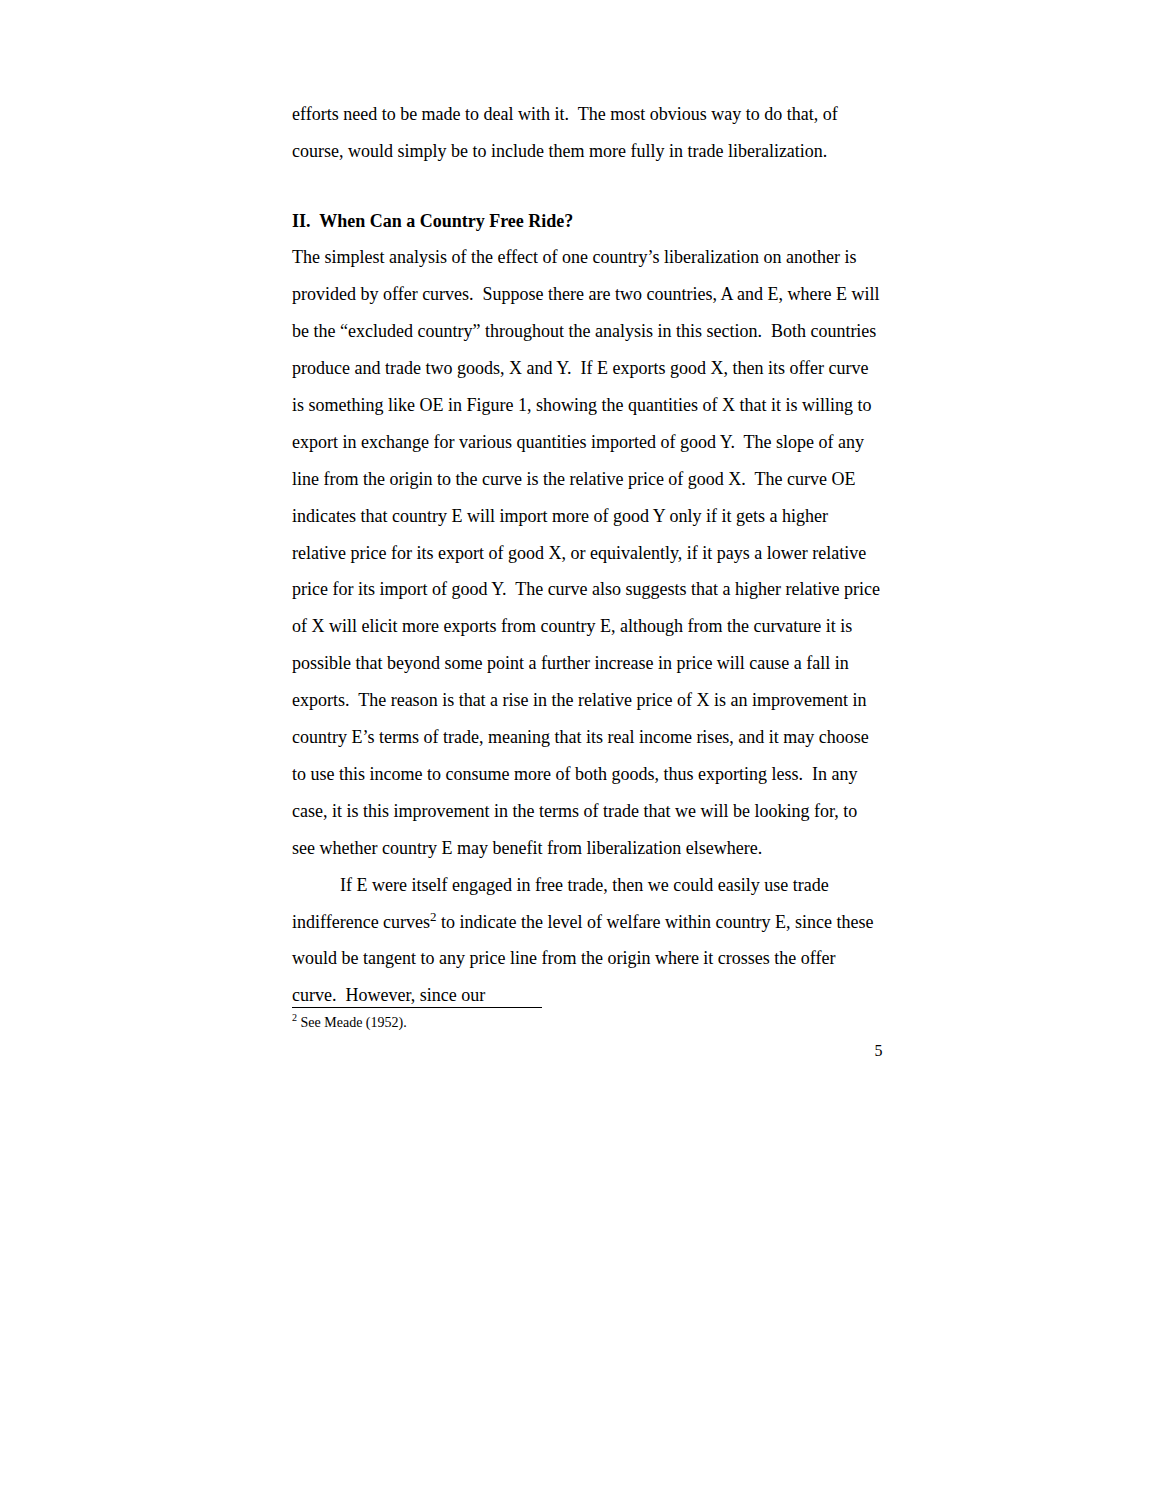efforts need to be made to deal with it. The most obvious way to do that, of course, would simply be to include them more fully in trade liberalization.
II. When Can a Country Free Ride?
The simplest analysis of the effect of one country’s liberalization on another is provided by offer curves. Suppose there are two countries, A and E, where E will be the “excluded country” throughout the analysis in this section. Both countries produce and trade two goods, X and Y. If E exports good X, then its offer curve is something like OE in Figure 1, showing the quantities of X that it is willing to export in exchange for various quantities imported of good Y. The slope of any line from the origin to the curve is the relative price of good X. The curve OE indicates that country E will import more of good Y only if it gets a higher relative price for its export of good X, or equivalently, if it pays a lower relative price for its import of good Y. The curve also suggests that a higher relative price of X will elicit more exports from country E, although from the curvature it is possible that beyond some point a further increase in price will cause a fall in exports. The reason is that a rise in the relative price of X is an improvement in country E’s terms of trade, meaning that its real income rises, and it may choose to use this income to consume more of both goods, thus exporting less. In any case, it is this improvement in the terms of trade that we will be looking for, to see whether country E may benefit from liberalization elsewhere.
If E were itself engaged in free trade, then we could easily use trade indifference curves2 to indicate the level of welfare within country E, since these would be tangent to any price line from the origin where it crosses the offer curve. However, since our
2 See Meade (1952).
5